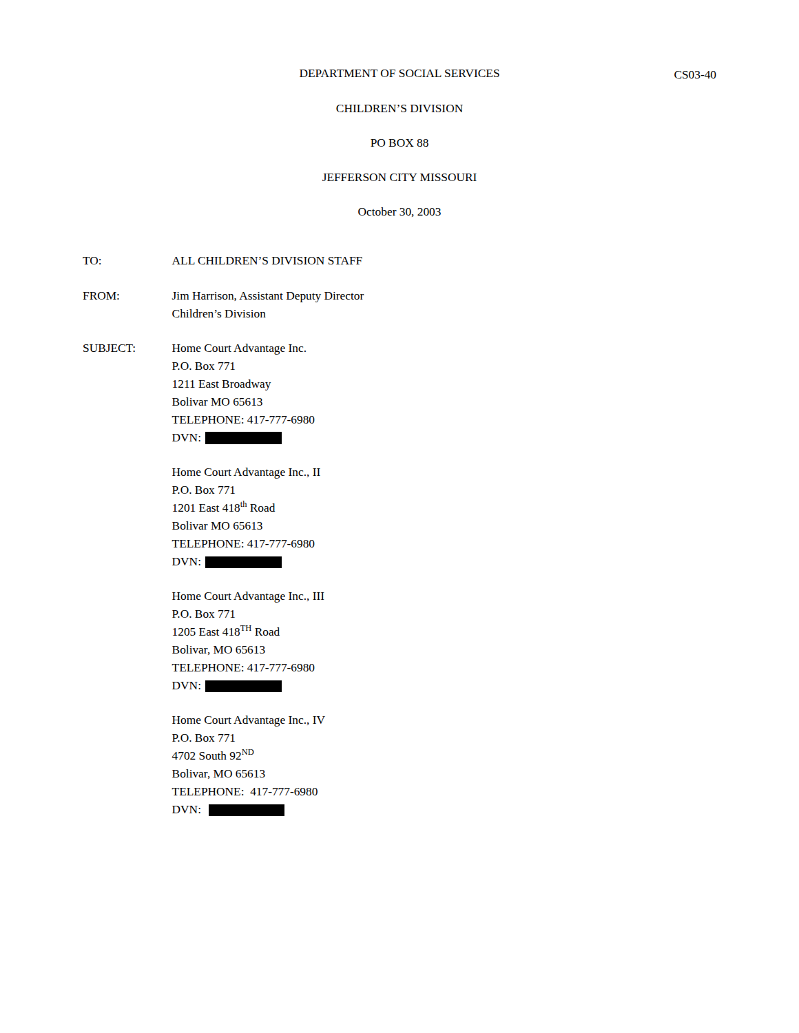CS03-40
DEPARTMENT OF SOCIAL SERVICES
CHILDREN’S DIVISION
PO BOX 88
JEFFERSON CITY MISSOURI
October 30, 2003
| TO: | ALL CHILDREN’S DIVISION STAFF |
| FROM: | Jim Harrison, Assistant Deputy Director Children’s Division |
| SUBJECT: | Home Court Advantage Inc. P.O. Box 771 1211 East Broadway Bolivar MO 65613 TELEPHONE: 417-777-6980 DVN: Home Court Advantage Inc., II P.O. Box 771 1201 East 418 th Road Bolivar MO 65613 TELEPHONE: 417-777-6980 DVN: Home Court Advantage Inc., III P.O. Box 771 1205 East 418 TH Road Bolivar, MO 65613 TELEPHONE: 417-777-6980 DVN: Home Court Advantage Inc., IV P.O. Box 771 4702 South 92 ND Bolivar, MO 65613 TELEPHONE: 417-777-6980 DVN: |